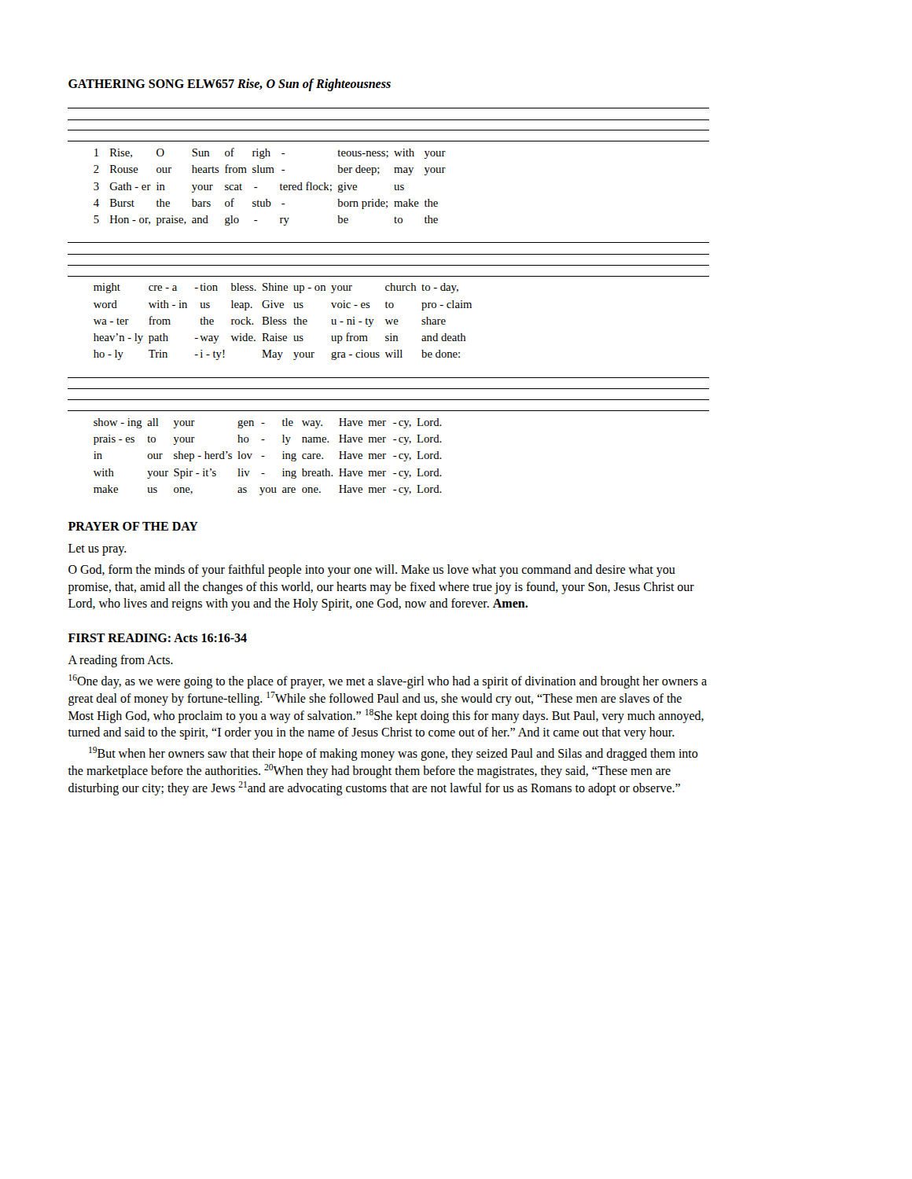GATHERING SONG ELW657 Rise, O Sun of Righteousness
| 1 | Rise, | O | Sun | of | righ | - | teous-ness; | with | your |
| 2 | Rouse | our | hearts | from | slum | - | ber deep; | may | your |
| 3 | Gath - er | in | your | scat | - | tered flock; | give | us |
| 4 | Burst | the | bars | of | stub | - | born pride; | make | the |
| 5 | Hon - or, | praise, | and | glo | - | ry | be | to | the |
| might | cre - a | - | tion | bless. | Shine | up - on | your | church | to - day, |
| word | with - in | | us | leap. | Give | us | voic - es | to | pro - claim |
| wa - ter | from | | the | rock. | Bless | the | u - ni - ty | we | share |
| heav’n - ly | path | - | way | wide. | Raise | us | up from | sin | and death |
| ho - ly | Trin | - | i - ty! | | May | your | gra - cious | will | be done: |
| show - ing | all | your | gen | - | tle | way. | Have | mer | - | cy, | Lord. |
| prais - es | to | your | ho | - | ly | name. | Have | mer | - | cy, | Lord. |
| in | our | shep - herd’s | lov | - | ing | care. | Have | mer | - | cy, | Lord. |
| with | your | Spir - it’s | liv | - | ing | breath. | Have | mer | - | cy, | Lord. |
| make | us | one, | as | you | are | one. | Have | mer | - | cy, | Lord. |
PRAYER OF THE DAY
Let us pray.
O God, form the minds of your faithful people into your one will. Make us love what you command and desire what you promise, that, amid all the changes of this world, our hearts may be fixed where true joy is found, your Son, Jesus Christ our Lord, who lives and reigns with you and the Holy Spirit, one God, now and forever. Amen.
FIRST READING: Acts 16:16-34
A reading from Acts.
16One day, as we were going to the place of prayer, we met a slave-girl who had a spirit of divination and brought her owners a great deal of money by fortune-telling. 17While she followed Paul and us, she would cry out, “These men are slaves of the Most High God, who proclaim to you a way of salvation.” 18She kept doing this for many days. But Paul, very much annoyed, turned and said to the spirit, “I order you in the name of Jesus Christ to come out of her.” And it came out that very hour.
19But when her owners saw that their hope of making money was gone, they seized Paul and Silas and dragged them into the marketplace before the authorities. 20When they had brought them before the magistrates, they said, “These men are disturbing our city; they are Jews 21and are advocating customs that are not lawful for us as Romans to adopt or observe.”